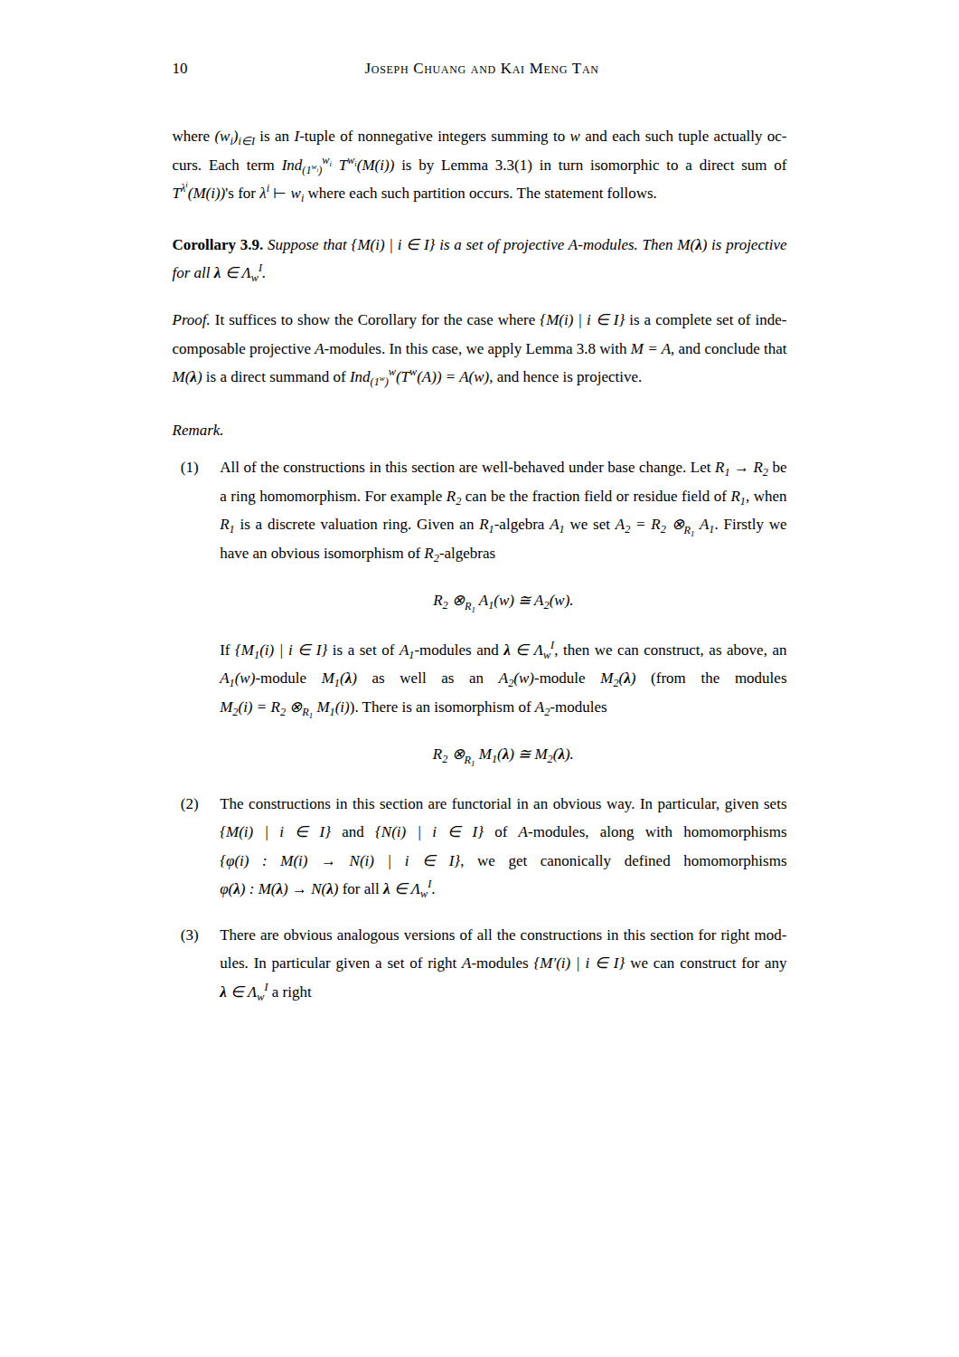10 Joseph Chuang and Kai Meng Tan
where (wi)i∈I is an I-tuple of nonnegative integers summing to w and each such tuple actually occurs. Each term Ind(1wi)wi Twi(M(i)) is by Lemma 3.3(1) in turn isomorphic to a direct sum of Tλi(M(i))'s for λi ⊢ wi where each such partition occurs. The statement follows.
Corollary 3.9. Suppose that {M(i) | i ∈ I} is a set of projective A-modules. Then M(λ) is projective for all λ ∈ ΛwI.
Proof. It suffices to show the Corollary for the case where {M(i) | i ∈ I} is a complete set of indecomposable projective A-modules. In this case, we apply Lemma 3.8 with M = A, and conclude that M(λ) is a direct summand of Ind(1w)w(Tw(A)) = A(w), and hence is projective.
Remark.
All of the constructions in this section are well-behaved under base change. Let R1 → R2 be a ring homomorphism. For example R2 can be the fraction field or residue field of R1, when R1 is a discrete valuation ring. Given an R1-algebra A1 we set A2 = R2 ⊗R1 A1. Firstly we have an obvious isomorphism of R2-algebras
R2 ⊗R1 A1(w) ≅ A2(w).
If {M1(i) | i ∈ I} is a set of A1-modules and λ ∈ ΛwI, then we can construct, as above, an A1(w)-module M1(λ) as well as an A2(w)-module M2(λ) (from the modules M2(i) = R2 ⊗R1 M1(i)). There is an isomorphism of A2-modules
R2 ⊗R1 M1(λ) ≅ M2(λ).
The constructions in this section are functorial in an obvious way. In particular, given sets {M(i) | i ∈ I} and {N(i) | i ∈ I} of A-modules, along with homomorphisms {φ(i) : M(i) → N(i) | i ∈ I}, we get canonically defined homomorphisms φ(λ) : M(λ) → N(λ) for all λ ∈ ΛwI.
There are obvious analogous versions of all the constructions in this section for right modules. In particular given a set of right A-modules {M′(i) | i ∈ I} we can construct for any λ ∈ ΛwI a right